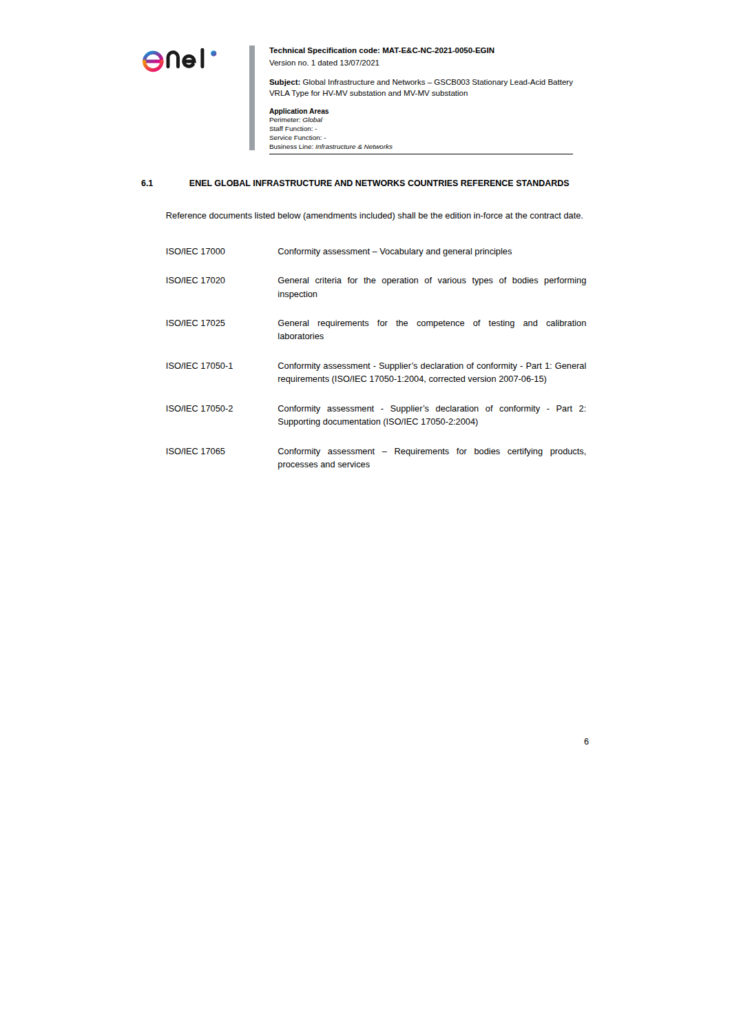Technical Specification code: MAT-E&C-NC-2021-0050-EGIN
Version no. 1 dated 13/07/2021
Subject: Global Infrastructure and Networks – GSCB003 Stationary Lead-Acid Battery VRLA Type for HV-MV substation and MV-MV substation
Application Areas
Perimeter: Global
Staff Function: -
Service Function: -
Business Line: Infrastructure & Networks
6.1 ENEL GLOBAL INFRASTRUCTURE AND NETWORKS COUNTRIES REFERENCE STANDARDS
Reference documents listed below (amendments included) shall be the edition in-force at the contract date.
ISO/IEC 17000
Conformity assessment – Vocabulary and general principles
ISO/IEC 17020
General criteria for the operation of various types of bodies performing inspection
ISO/IEC 17025
General requirements for the competence of testing and calibration laboratories
ISO/IEC 17050-1
Conformity assessment - Supplier’s declaration of conformity - Part 1: General requirements (ISO/IEC 17050-1:2004, corrected version 2007-06-15)
ISO/IEC 17050-2
Conformity assessment - Supplier’s declaration of conformity - Part 2: Supporting documentation (ISO/IEC 17050-2:2004)
ISO/IEC 17065
Conformity assessment – Requirements for bodies certifying products, processes and services
6